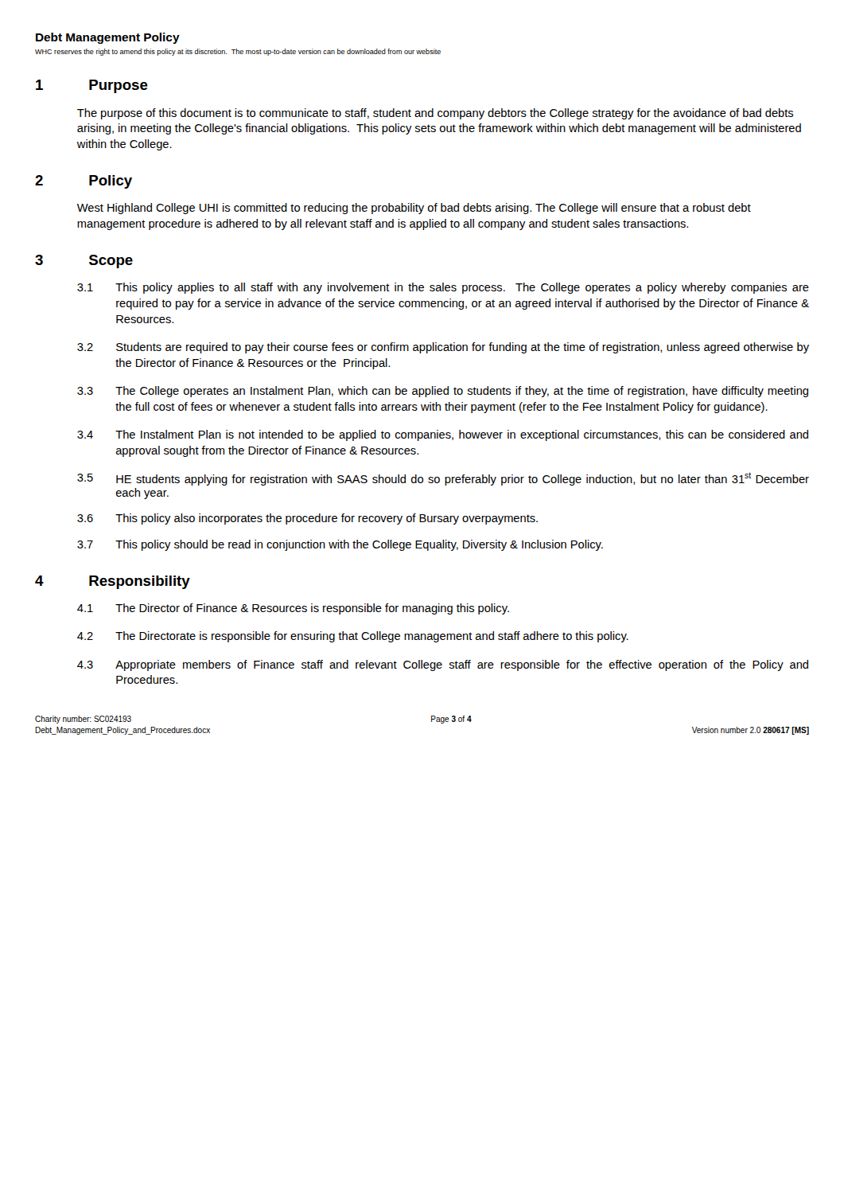Debt Management Policy
WHC reserves the right to amend this policy at its discretion. The most up-to-date version can be downloaded from our website
1 Purpose
The purpose of this document is to communicate to staff, student and company debtors the College strategy for the avoidance of bad debts arising, in meeting the College's financial obligations. This policy sets out the framework within which debt management will be administered within the College.
2 Policy
West Highland College UHI is committed to reducing the probability of bad debts arising. The College will ensure that a robust debt management procedure is adhered to by all relevant staff and is applied to all company and student sales transactions.
3 Scope
3.1 This policy applies to all staff with any involvement in the sales process. The College operates a policy whereby companies are required to pay for a service in advance of the service commencing, or at an agreed interval if authorised by the Director of Finance & Resources.
3.2 Students are required to pay their course fees or confirm application for funding at the time of registration, unless agreed otherwise by the Director of Finance & Resources or the Principal.
3.3 The College operates an Instalment Plan, which can be applied to students if they, at the time of registration, have difficulty meeting the full cost of fees or whenever a student falls into arrears with their payment (refer to the Fee Instalment Policy for guidance).
3.4 The Instalment Plan is not intended to be applied to companies, however in exceptional circumstances, this can be considered and approval sought from the Director of Finance & Resources.
3.5 HE students applying for registration with SAAS should do so preferably prior to College induction, but no later than 31st December each year.
3.6 This policy also incorporates the procedure for recovery of Bursary overpayments.
3.7 This policy should be read in conjunction with the College Equality, Diversity & Inclusion Policy.
4 Responsibility
4.1 The Director of Finance & Resources is responsible for managing this policy.
4.2 The Directorate is responsible for ensuring that College management and staff adhere to this policy.
4.3 Appropriate members of Finance staff and relevant College staff are responsible for the effective operation of the Policy and Procedures.
Charity number: SC024193 Debt_Management_Policy_and_Procedures.docx
Page 3 of 4
Version number 2.0 280617 [MS]